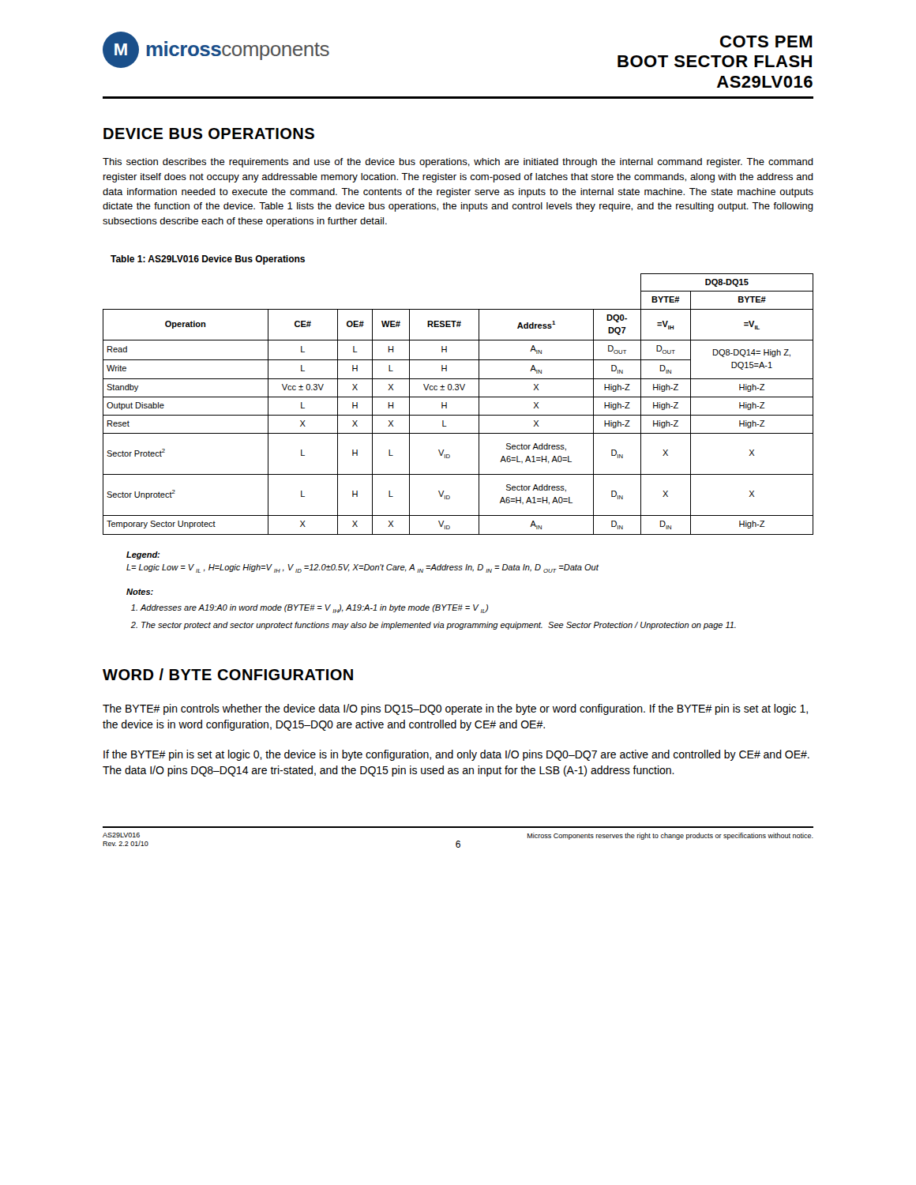M
micross components
COTS PEM
BOOT SECTOR FLASH
AS29LV016
DEVICE BUS OPERATIONS
This section describes the requirements and use of the device bus operations, which are initiated through the internal command register. The command register itself does not occupy any addressable memory location. The register is com-posed of latches that store the commands, along with the address and data information needed to execute the command. The contents of the register serve as inputs to the internal state machine. The state machine outputs dictate the function of the device. Table 1 lists the device bus operations, the inputs and control levels they require, and the resulting output. The following subsections describe each of these operations in further detail.
Table 1: AS29LV016 Device Bus Operations
| | | | | | | | DQ8-DQ15 |
| BYTE# | BYTE# |
| Operation | CE# | OE# | WE# | RESET# | Address 1 | DQ0- DQ7 | =V IH | =V IL |
| Read | L | L | H | H | A IN | D OUT | D OUT | DQ8-DQ14= High Z, DQ15=A-1 |
| Write | L | H | L | H | A IN | D IN | D IN |
| Standby | Vcc ± 0.3V | X | X | Vcc ± 0.3V | X | High-Z | High-Z | High-Z |
| Output Disable | L | H | H | H | X | High-Z | High-Z | High-Z |
| Reset | X | X | X | L | X | High-Z | High-Z | High-Z |
| Sector Protect 2 | L | H | L | V ID | Sector Address, A6=L, A1=H, A0=L | D IN | X | X |
| Sector Unprotect 2 | L | H | L | V ID | Sector Address, A6=H, A1=H, A0=L | D IN | X | X |
| Temporary Sector Unprotect | X | X | X | V ID | A IN | D IN | D IN | High-Z |
Legend:
L= Logic Low = V IL , H=Logic High=V IH , V ID =12.0±0.5V, X=Don't Care, A IN =Address In, D IN = Data In, D OUT =Data Out
Notes:
Addresses are A19:A0 in word mode (BYTE# = V IH), A19:A-1 in byte mode (BYTE# = V IL)
The sector protect and sector unprotect functions may also be implemented via programming equipment. See Sector Protection / Unprotection on page 11.
WORD / BYTE CONFIGURATION
The BYTE# pin controls whether the device data I/O pins DQ15–DQ0 operate in the byte or word configuration. If the BYTE# pin is set at logic 1, the device is in word configuration, DQ15–DQ0 are active and controlled by CE# and OE#.
If the BYTE# pin is set at logic 0, the device is in byte configuration, and only data I/O pins DQ0–DQ7 are active and controlled by CE# and OE#. The data I/O pins DQ8–DQ14 are tri-stated, and the DQ15 pin is used as an input for the LSB (A-1) address function.
AS29LV016
Rev. 2.2 01/10
Micross Components reserves the right to change products or specifications without notice.
6